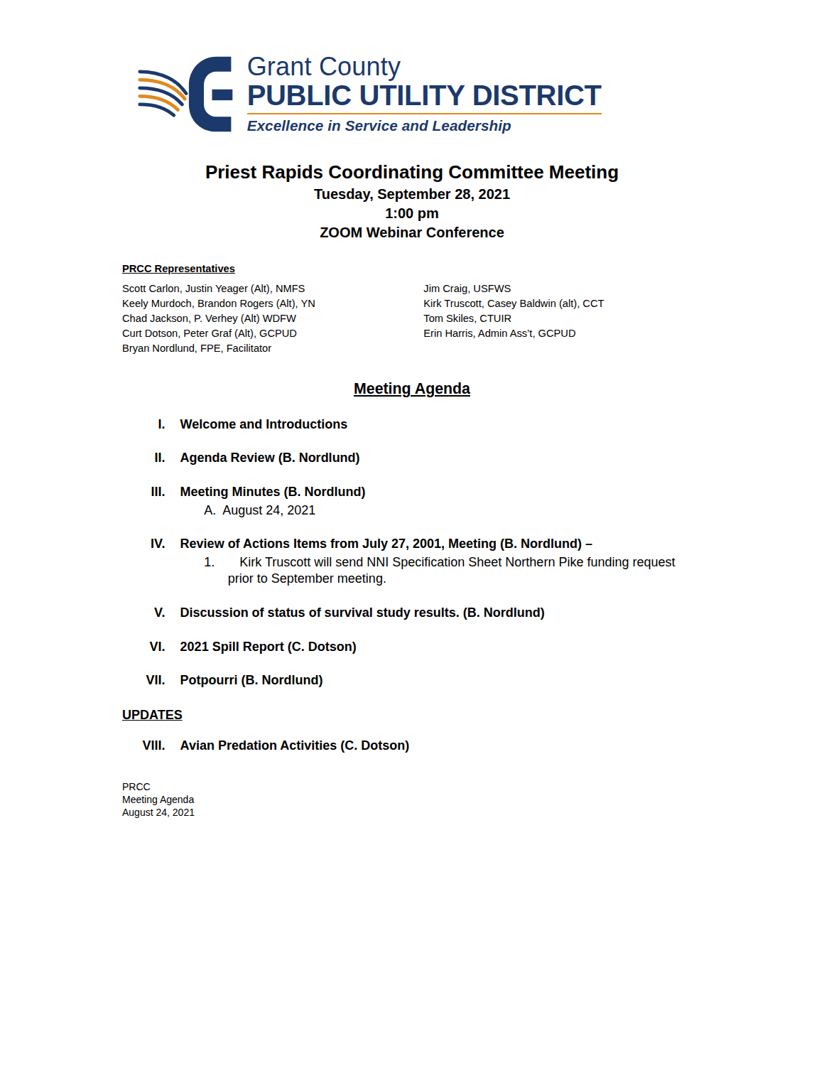Grant County
PUBLIC UTILITY DISTRICT
Excellence in Service and Leadership
Priest Rapids Coordinating Committee Meeting
Tuesday, September 28, 2021
1:00 pm
ZOOM Webinar Conference
PRCC Representatives
| Scott Carlon, Justin Yeager (Alt), NMFS | Jim Craig, USFWS |
| Keely Murdoch, Brandon Rogers (Alt), YN | Kirk Truscott, Casey Baldwin (alt), CCT |
| Chad Jackson, P. Verhey (Alt) WDFW | Tom Skiles, CTUIR |
| Curt Dotson, Peter Graf (Alt), GCPUD | Erin Harris, Admin Ass’t, GCPUD |
| Bryan Nordlund, FPE, Facilitator | |
Meeting Agenda
Welcome and Introductions
Agenda Review (B. Nordlund)
Meeting Minutes (B. Nordlund) A. August 24, 2021
Review of Actions Items from July 27, 2001, Meeting (B. Nordlund) – 1. Kirk Truscott will send NNI Specification Sheet Northern Pike funding request prior to September meeting.
Discussion of status of survival study results. (B. Nordlund)
2021 Spill Report (C. Dotson)
Potpourri (B. Nordlund)
UPDATES
Avian Predation Activities (C. Dotson)
PRCC
Meeting Agenda
August 24, 2021